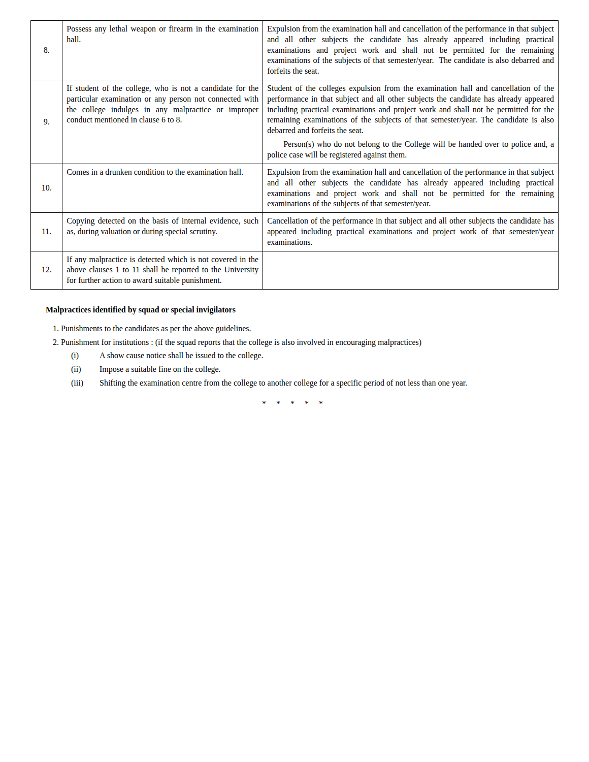| 8. | Possess any lethal weapon or firearm in the examination hall. | Expulsion from the examination hall and cancellation of the performance in that subject and all other subjects the candidate has already appeared including practical examinations and project work and shall not be permitted for the remaining examinations of the subjects of that semester/year. The candidate is also debarred and forfeits the seat. |
| 9. | If student of the college, who is not a candidate for the particular examination or any person not connected with the college indulges in any malpractice or improper conduct mentioned in clause 6 to 8. | Student of the colleges expulsion from the examination hall and cancellation of the performance in that subject and all other subjects the candidate has already appeared including practical examinations and project work and shall not be permitted for the remaining examinations of the subjects of that semester/year. The candidate is also debarred and forfeits the seat. Person(s) who do not belong to the College will be handed over to police and, a police case will be registered against them. |
| 10. | Comes in a drunken condition to the examination hall. | Expulsion from the examination hall and cancellation of the performance in that subject and all other subjects the candidate has already appeared including practical examinations and project work and shall not be permitted for the remaining examinations of the subjects of that semester/year. |
| 11. | Copying detected on the basis of internal evidence, such as, during valuation or during special scrutiny. | Cancellation of the performance in that subject and all other subjects the candidate has appeared including practical examinations and project work of that semester/year examinations. |
| 12. | If any malpractice is detected which is not covered in the above clauses 1 to 11 shall be reported to the University for further action to award suitable punishment. | |
Malpractices identified by squad or special invigilators
Punishments to the candidates as per the above guidelines.
Punishment for institutions : (if the squad reports that the college is also involved in encouraging malpractices)
(i) A show cause notice shall be issued to the college.
(ii) Impose a suitable fine on the college.
(iii) Shifting the examination centre from the college to another college for a specific period of not less than one year.
* * * * *